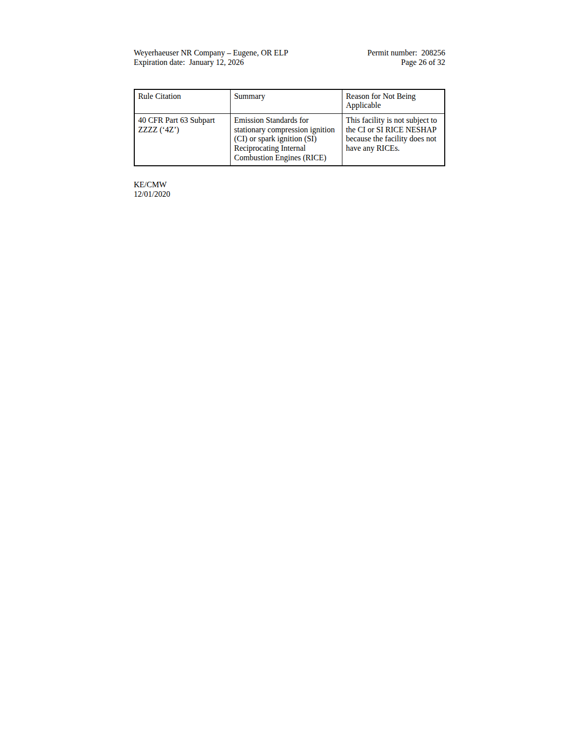| Weyerhaeuser NR Company – Eugene, OR ELP | Permit number: 208256 |
| Expiration date: January 12, 2026 | Page 26 of 32 |
| Rule Citation | Summary | Reason for Not Being Applicable |
| --- | --- | --- |
| 40 CFR Part 63 Subpart ZZZZ (‘4Z’) | Emission Standards for stationary compression ignition (CI) or spark ignition (SI) Reciprocating Internal Combustion Engines (RICE) | This facility is not subject to the CI or SI RICE NESHAP because the facility does not have any RICEs. |
KE/CMW
12/01/2020